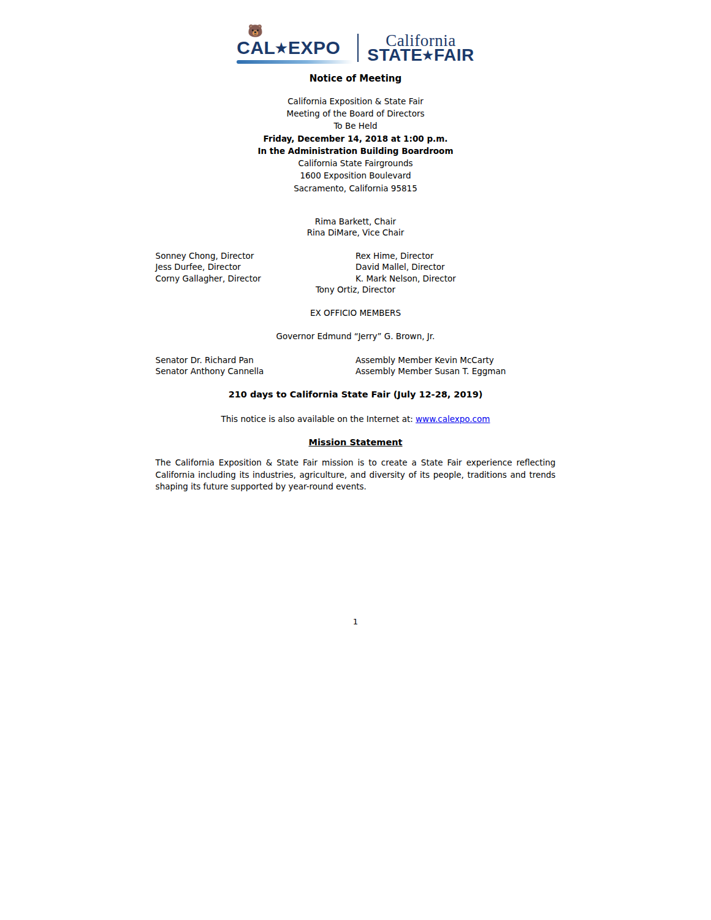🐻
CAL★EXPO
California STATE★FAIR
Notice of Meeting
California Exposition & State Fair
Meeting of the Board of Directors
To Be Held
Friday, December 14, 2018 at 1:00 p.m.
In the Administration Building Boardroom
California State Fairgrounds
1600 Exposition Boulevard
Sacramento, California 95815
Rima Barkett, Chair
Rina DiMare, Vice Chair
| Sonney Chong, Director | Rex Hime, Director |
| Jess Durfee, Director | David Mallel, Director |
| Corny Gallagher, Director | K. Mark Nelson, Director |
Tony Ortiz, Director
EX OFFICIO MEMBERS
Governor Edmund “Jerry” G. Brown, Jr.
| Senator Dr. Richard Pan | Assembly Member Kevin McCarty |
| Senator Anthony Cannella | Assembly Member Susan T. Eggman |
210 days to California State Fair (July 12-28, 2019)
This notice is also available on the Internet at: www.calexpo.com
Mission Statement
The California Exposition & State Fair mission is to create a State Fair experience reflecting California including its industries, agriculture, and diversity of its people, traditions and trends shaping its future supported by year-round events.
1